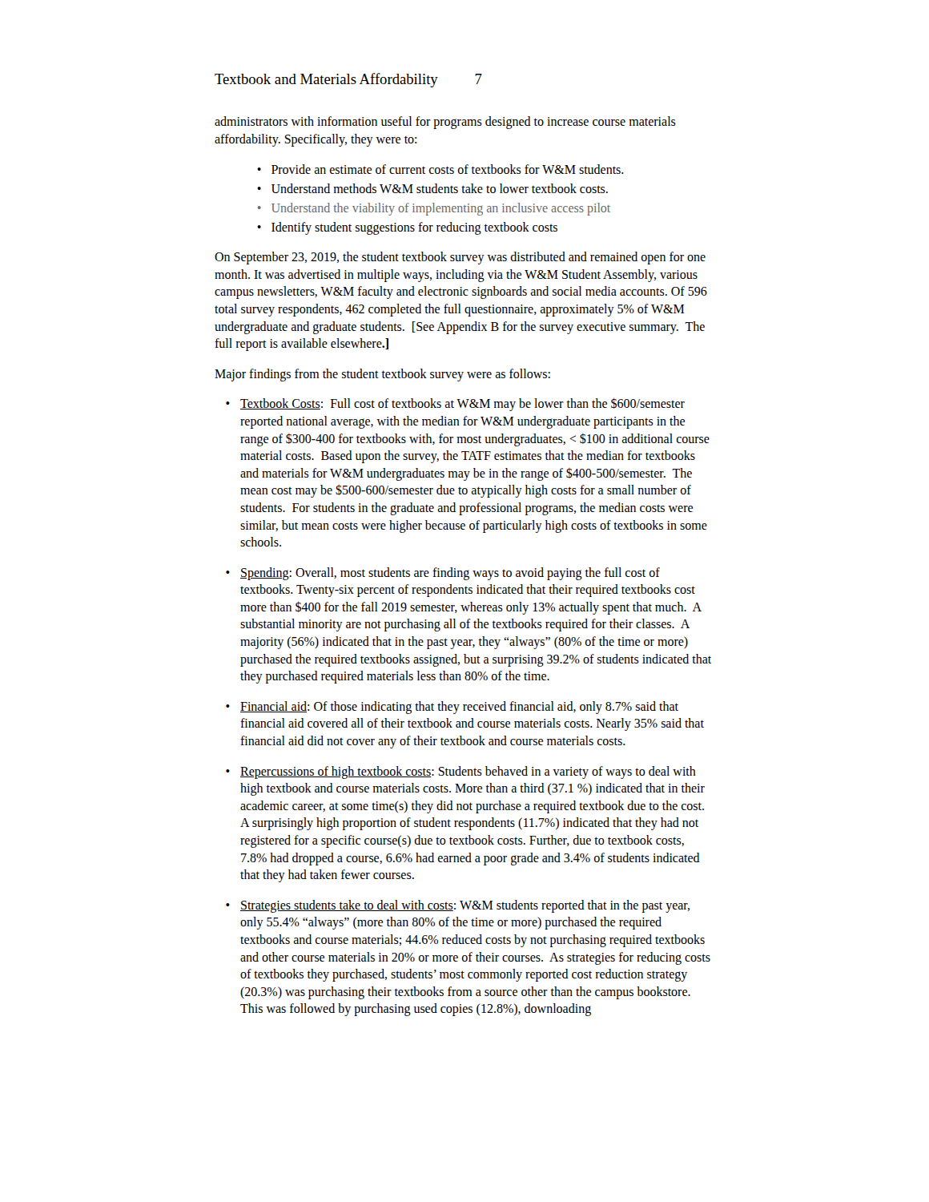Textbook and Materials Affordability 7
administrators with information useful for programs designed to increase course materials affordability. Specifically, they were to:
Provide an estimate of current costs of textbooks for W&M students.
Understand methods W&M students take to lower textbook costs.
Understand the viability of implementing an inclusive access pilot
Identify student suggestions for reducing textbook costs
On September 23, 2019, the student textbook survey was distributed and remained open for one month. It was advertised in multiple ways, including via the W&M Student Assembly, various campus newsletters, W&M faculty and electronic signboards and social media accounts. Of 596 total survey respondents, 462 completed the full questionnaire, approximately 5% of W&M undergraduate and graduate students. [See Appendix B for the survey executive summary. The full report is available elsewhere.]
Major findings from the student textbook survey were as follows:
Textbook Costs: Full cost of textbooks at W&M may be lower than the $600/semester reported national average, with the median for W&M undergraduate participants in the range of $300-400 for textbooks with, for most undergraduates, < $100 in additional course material costs. Based upon the survey, the TATF estimates that the median for textbooks and materials for W&M undergraduates may be in the range of $400-500/semester. The mean cost may be $500-600/semester due to atypically high costs for a small number of students. For students in the graduate and professional programs, the median costs were similar, but mean costs were higher because of particularly high costs of textbooks in some schools.
Spending: Overall, most students are finding ways to avoid paying the full cost of textbooks. Twenty-six percent of respondents indicated that their required textbooks cost more than $400 for the fall 2019 semester, whereas only 13% actually spent that much. A substantial minority are not purchasing all of the textbooks required for their classes. A majority (56%) indicated that in the past year, they “always” (80% of the time or more) purchased the required textbooks assigned, but a surprising 39.2% of students indicated that they purchased required materials less than 80% of the time.
Financial aid: Of those indicating that they received financial aid, only 8.7% said that financial aid covered all of their textbook and course materials costs. Nearly 35% said that financial aid did not cover any of their textbook and course materials costs.
Repercussions of high textbook costs: Students behaved in a variety of ways to deal with high textbook and course materials costs. More than a third (37.1 %) indicated that in their academic career, at some time(s) they did not purchase a required textbook due to the cost. A surprisingly high proportion of student respondents (11.7%) indicated that they had not registered for a specific course(s) due to textbook costs. Further, due to textbook costs, 7.8% had dropped a course, 6.6% had earned a poor grade and 3.4% of students indicated that they had taken fewer courses.
Strategies students take to deal with costs: W&M students reported that in the past year, only 55.4% “always” (more than 80% of the time or more) purchased the required textbooks and course materials; 44.6% reduced costs by not purchasing required textbooks and other course materials in 20% or more of their courses. As strategies for reducing costs of textbooks they purchased, students’ most commonly reported cost reduction strategy (20.3%) was purchasing their textbooks from a source other than the campus bookstore. This was followed by purchasing used copies (12.8%), downloading